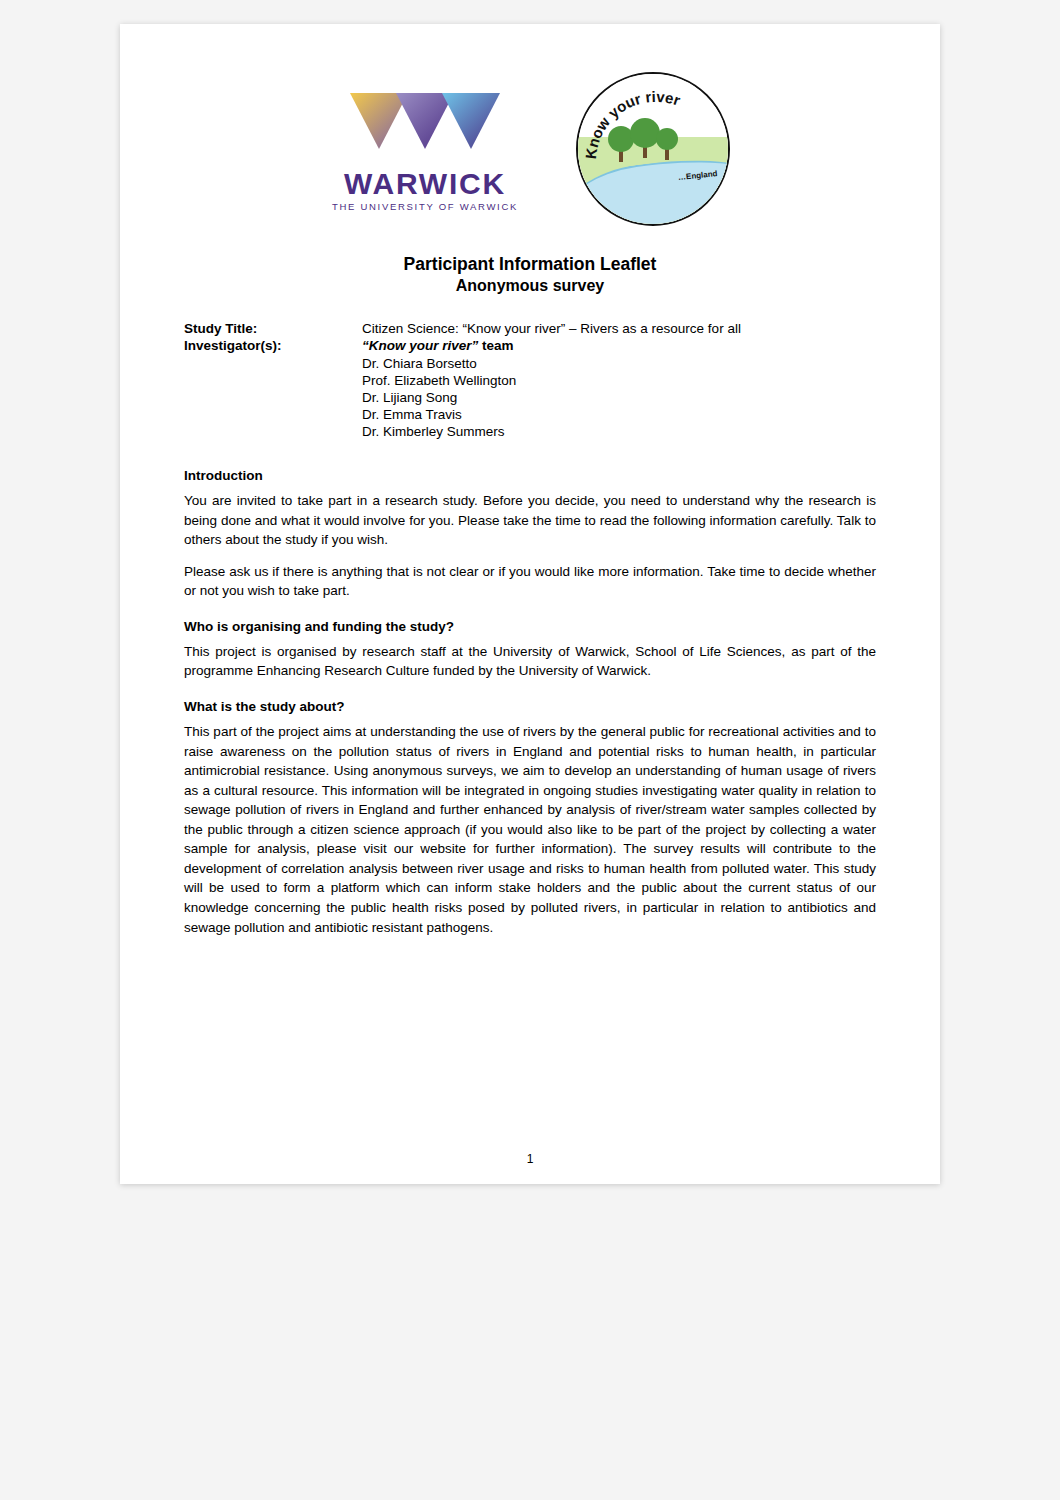WARWICK
THE UNIVERSITY OF WARWICK
Know your river
…England
Participant Information Leaflet
Anonymous survey
| Study Title: | Citizen Science: “Know your river” – Rivers as a resource for all |
| Investigator(s): | “Know your river” team Dr. Chiara Borsetto Prof. Elizabeth Wellington Dr. Lijiang Song Dr. Emma Travis Dr. Kimberley Summers |
Introduction
You are invited to take part in a research study. Before you decide, you need to understand why the research is being done and what it would involve for you. Please take the time to read the following information carefully. Talk to others about the study if you wish.
Please ask us if there is anything that is not clear or if you would like more information. Take time to decide whether or not you wish to take part.
Who is organising and funding the study?
This project is organised by research staff at the University of Warwick, School of Life Sciences, as part of the programme Enhancing Research Culture funded by the University of Warwick.
What is the study about?
This part of the project aims at understanding the use of rivers by the general public for recreational activities and to raise awareness on the pollution status of rivers in England and potential risks to human health, in particular antimicrobial resistance. Using anonymous surveys, we aim to develop an understanding of human usage of rivers as a cultural resource. This information will be integrated in ongoing studies investigating water quality in relation to sewage pollution of rivers in England and further enhanced by analysis of river/stream water samples collected by the public through a citizen science approach (if you would also like to be part of the project by collecting a water sample for analysis, please visit our website for further information). The survey results will contribute to the development of correlation analysis between river usage and risks to human health from polluted water. This study will be used to form a platform which can inform stake holders and the public about the current status of our knowledge concerning the public health risks posed by polluted rivers, in particular in relation to antibiotics and sewage pollution and antibiotic resistant pathogens.
1